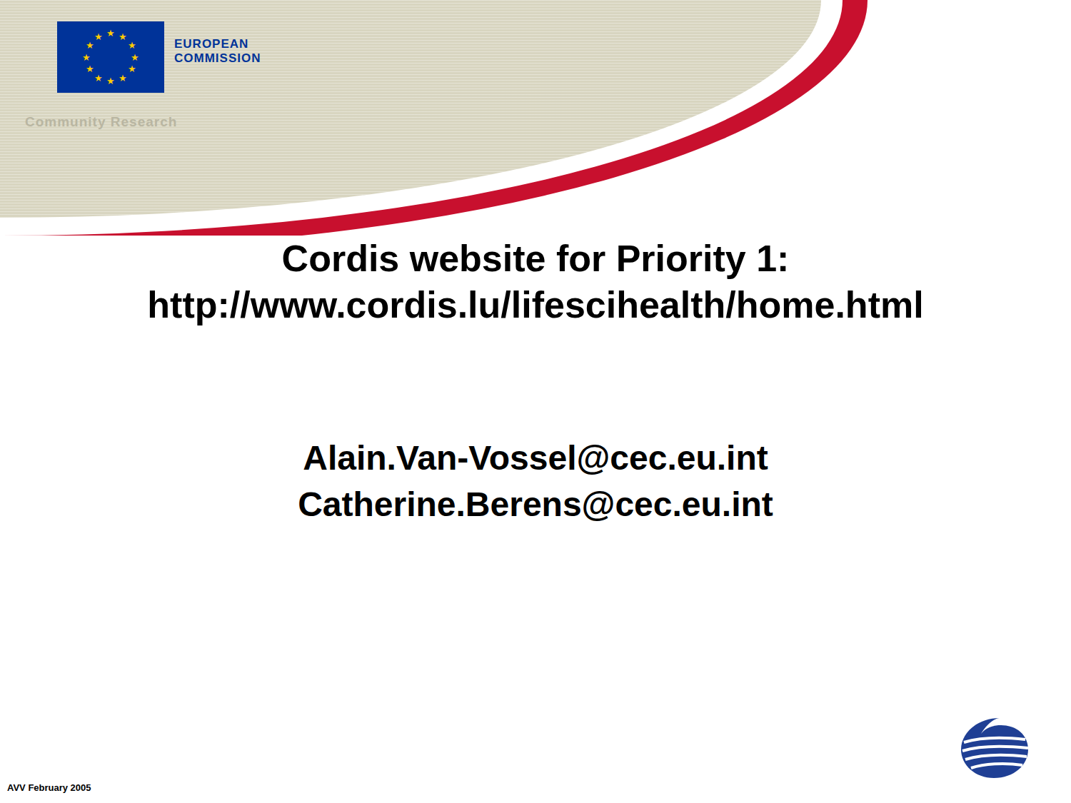★ ★ ★ ★ ★ ★ ★ ★ ★ ★ ★ ★
EUROPEAN
COMMISSION
Community Research
Cordis website for Priority 1:
http://www.cordis.lu/lifescihealth/home.html
Alain.Van-Vossel@cec.eu.int
Catherine.Berens@cec.eu.int
AVV February 2005